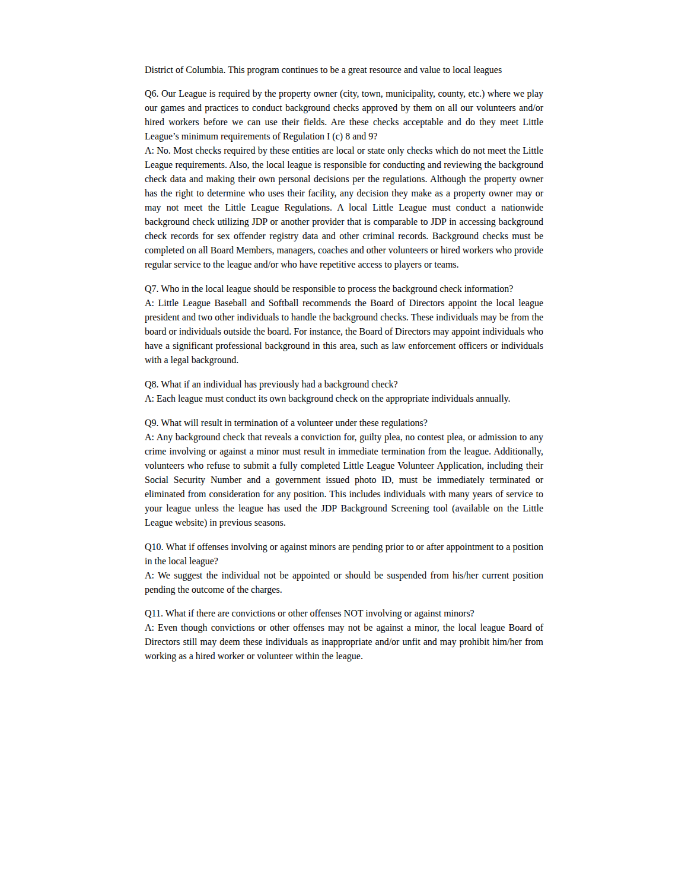District of Columbia. This program continues to be a great resource and value to local leagues
Q6. Our League is required by the property owner (city, town, municipality, county, etc.) where we play our games and practices to conduct background checks approved by them on all our volunteers and/or hired workers before we can use their fields. Are these checks acceptable and do they meet Little League’s minimum requirements of Regulation I (c) 8 and 9?
A: No. Most checks required by these entities are local or state only checks which do not meet the Little League requirements. Also, the local league is responsible for conducting and reviewing the background check data and making their own personal decisions per the regulations. Although the property owner has the right to determine who uses their facility, any decision they make as a property owner may or may not meet the Little League Regulations. A local Little League must conduct a nationwide background check utilizing JDP or another provider that is comparable to JDP in accessing background check records for sex offender registry data and other criminal records. Background checks must be completed on all Board Members, managers, coaches and other volunteers or hired workers who provide regular service to the league and/or who have repetitive access to players or teams.
Q7. Who in the local league should be responsible to process the background check information?
A: Little League Baseball and Softball recommends the Board of Directors appoint the local league president and two other individuals to handle the background checks. These individuals may be from the board or individuals outside the board. For instance, the Board of Directors may appoint individuals who have a significant professional background in this area, such as law enforcement officers or individuals with a legal background.
Q8. What if an individual has previously had a background check?
A: Each league must conduct its own background check on the appropriate individuals annually.
Q9. What will result in termination of a volunteer under these regulations?
A: Any background check that reveals a conviction for, guilty plea, no contest plea, or admission to any crime involving or against a minor must result in immediate termination from the league. Additionally, volunteers who refuse to submit a fully completed Little League Volunteer Application, including their Social Security Number and a government issued photo ID, must be immediately terminated or eliminated from consideration for any position. This includes individuals with many years of service to your league unless the league has used the JDP Background Screening tool (available on the Little League website) in previous seasons.
Q10. What if offenses involving or against minors are pending prior to or after appointment to a position in the local league?
A: We suggest the individual not be appointed or should be suspended from his/her current position pending the outcome of the charges.
Q11. What if there are convictions or other offenses NOT involving or against minors?
A: Even though convictions or other offenses may not be against a minor, the local league Board of Directors still may deem these individuals as inappropriate and/or unfit and may prohibit him/her from working as a hired worker or volunteer within the league.